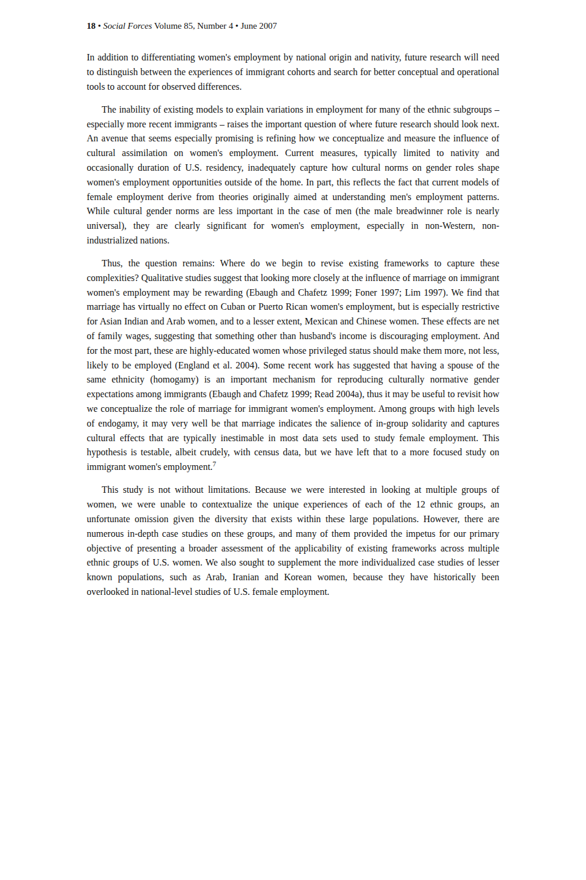18 • Social Forces Volume 85, Number 4 • June 2007
In addition to differentiating women's employment by national origin and nativity, future research will need to distinguish between the experiences of immigrant cohorts and search for better conceptual and operational tools to account for observed differences.
The inability of existing models to explain variations in employment for many of the ethnic subgroups – especially more recent immigrants – raises the important question of where future research should look next. An avenue that seems especially promising is refining how we conceptualize and measure the influence of cultural assimilation on women's employment. Current measures, typically limited to nativity and occasionally duration of U.S. residency, inadequately capture how cultural norms on gender roles shape women's employment opportunities outside of the home. In part, this reflects the fact that current models of female employment derive from theories originally aimed at understanding men's employment patterns. While cultural gender norms are less important in the case of men (the male breadwinner role is nearly universal), they are clearly significant for women's employment, especially in non-Western, non-industrialized nations.
Thus, the question remains: Where do we begin to revise existing frameworks to capture these complexities? Qualitative studies suggest that looking more closely at the influence of marriage on immigrant women's employment may be rewarding (Ebaugh and Chafetz 1999; Foner 1997; Lim 1997). We find that marriage has virtually no effect on Cuban or Puerto Rican women's employment, but is especially restrictive for Asian Indian and Arab women, and to a lesser extent, Mexican and Chinese women. These effects are net of family wages, suggesting that something other than husband's income is discouraging employment. And for the most part, these are highly-educated women whose privileged status should make them more, not less, likely to be employed (England et al. 2004). Some recent work has suggested that having a spouse of the same ethnicity (homogamy) is an important mechanism for reproducing culturally normative gender expectations among immigrants (Ebaugh and Chafetz 1999; Read 2004a), thus it may be useful to revisit how we conceptualize the role of marriage for immigrant women's employment. Among groups with high levels of endogamy, it may very well be that marriage indicates the salience of in-group solidarity and captures cultural effects that are typically inestimable in most data sets used to study female employment. This hypothesis is testable, albeit crudely, with census data, but we have left that to a more focused study on immigrant women's employment.7
This study is not without limitations. Because we were interested in looking at multiple groups of women, we were unable to contextualize the unique experiences of each of the 12 ethnic groups, an unfortunate omission given the diversity that exists within these large populations. However, there are numerous in-depth case studies on these groups, and many of them provided the impetus for our primary objective of presenting a broader assessment of the applicability of existing frameworks across multiple ethnic groups of U.S. women. We also sought to supplement the more individualized case studies of lesser known populations, such as Arab, Iranian and Korean women, because they have historically been overlooked in national-level studies of U.S. female employment.